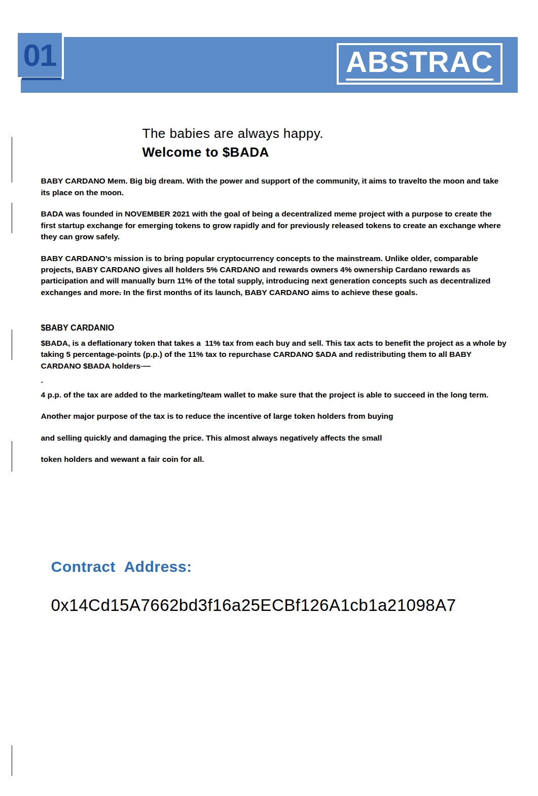01
ABSTRAC
The babies are always happy.
Welcome to $BADA
BABY CARDANO Mem. Big big dream. With the power and support of the community, it aims to travelto the moon and take its place on the moon.
BADA was founded in NOVEMBER 2021 with the goal of being a decentralized meme project with a purpose to create the first startup exchange for emerging tokens to grow rapidly and for previously released tokens to create an exchange where they can grow safely.
BABY CARDANO’s mission is to bring popular cryptocurrency concepts to the mainstream. Unlike older, comparable projects, BABY CARDANO gives all holders 5% CARDANO and rewards owners 4% ownership Cardano rewards as participation and will manually burn 11% of the total supply, introducing next generation concepts such as decentralized exchanges and more. In the first months of its launch, BABY CARDANO aims to achieve these goals.
$BABY CARDANIO
$BADA, is a deflationary token that takes a 11% tax from each buy and sell. This tax acts to benefit the project as a whole by taking 5 percentage-points (p.p.) of the 11% tax to repurchase CARDANO $ADA and redistributing them to all BABY CARDANO $BADA holders —
.
4 p.p. of the tax are added to the marketing/team wallet to make sure that the project is able to succeed in the long term.
Another major purpose of the tax is to reduce the incentive of large token holders from buying
and selling quickly and damaging the price. This almost always negatively affects the small
token holders and wewant a fair coin for all.
Contract Address:
0x14Cd15A7662bd3f16a25ECBf126A1cb1a21098A7